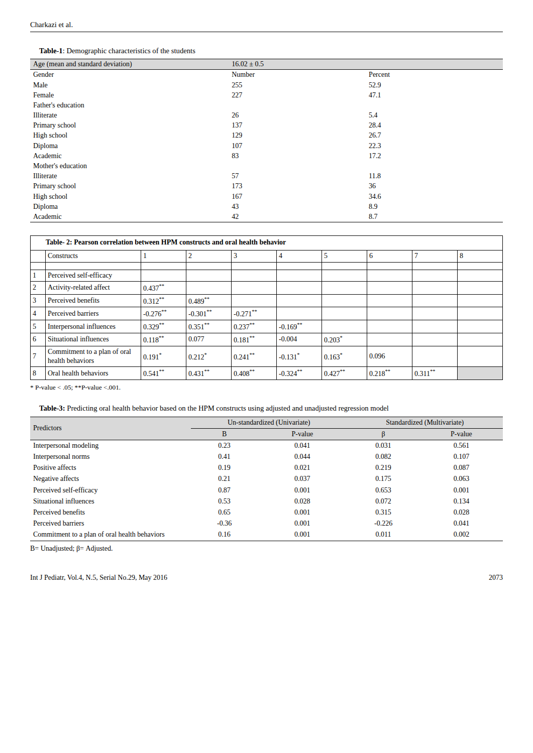Charkazi et al.
Table-1: Demographic characteristics of the students
| Age (mean and standard deviation) | 16.02 ± 0.5 | |
| Gender | Number | Percent |
| Male | 255 | 52.9 |
| Female | 227 | 47.1 |
| Father's education | | |
| Illiterate | 26 | 5.4 |
| Primary school | 137 | 28.4 |
| High school | 129 | 26.7 |
| Diploma | 107 | 22.3 |
| Academic | 83 | 17.2 |
| Mother's education | | |
| Illiterate | 57 | 11.8 |
| Primary school | 173 | 36 |
| High school | 167 | 34.6 |
| Diploma | 43 | 8.9 |
| Academic | 42 | 8.7 |
| Table- 2 : Pearson correlation between HPM constructs and oral health behavior |
| | Constructs | 1 | 2 | 3 | 4 | 5 | 6 | 7 | 8 |
| 1 | Perceived self-efficacy | | | | | | | | |
| 2 | Activity-related affect | 0.437 ** | | | | | | | |
| 3 | Perceived benefits | 0.312 ** | 0.489 ** | | | | | | |
| 4 | Perceived barriers | -0.276 ** | -0.301 ** | -0.271 ** | | | | | |
| 5 | Interpersonal influences | 0.329 ** | 0.351 ** | 0.237 ** | -0.169 ** | | | | |
| 6 | Situational influences | 0.118 ** | 0.077 | 0.181 ** | -0.004 | 0.203 * | | | |
| 7 | Commitment to a plan of oral health behaviors | 0.191 * | 0.212 * | 0.241 ** | -0.131 * | 0.163 * | 0.096 | | |
| 8 | Oral health behaviors | 0.541 ** | 0.431 ** | 0.408 ** | -0.324 ** | 0.427 ** | 0.218 ** | 0.311 ** | |
* P-value < .05; **P-value <.001.
Table-3: Predicting oral health behavior based on the HPM constructs using adjusted and unadjusted regression model
| Predictors | Un-standardized (Univariate) | Standardized (Multivariate) |
| --- | --- | --- |
| B | P-value | β | P-value |
| Interpersonal modeling | 0.23 | 0.041 | 0.031 | 0.561 |
| Interpersonal norms | 0.41 | 0.044 | 0.082 | 0.107 |
| Positive affects | 0.19 | 0.021 | 0.219 | 0.087 |
| Negative affects | 0.21 | 0.037 | 0.175 | 0.063 |
| Perceived self-efficacy | 0.87 | 0.001 | 0.653 | 0.001 |
| Situational influences | 0.53 | 0.028 | 0.072 | 0.134 |
| Perceived benefits | 0.65 | 0.001 | 0.315 | 0.028 |
| Perceived barriers | -0.36 | 0.001 | -0.226 | 0.041 |
| Commitment to a plan of oral health behaviors | 0.16 | 0.001 | 0.011 | 0.002 |
B= Unadjusted; β= Adjusted.
Int J Pediatr, Vol.4, N.5, Serial No.29, May 2016 2073